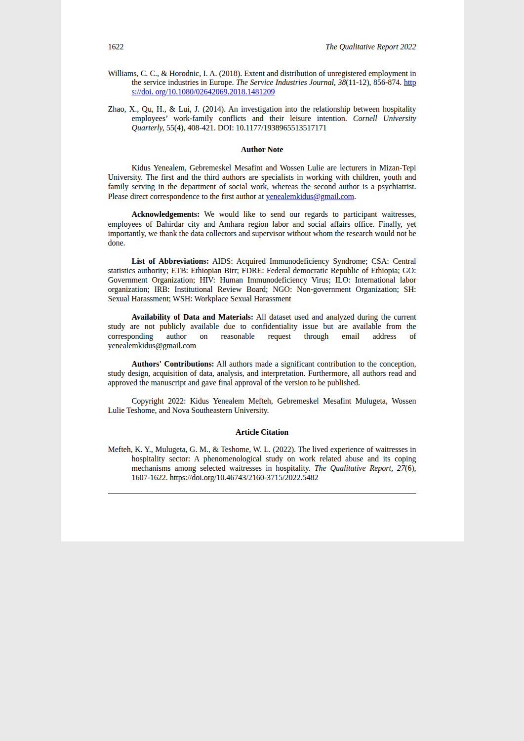1622 The Qualitative Report 2022
Williams, C. C., & Horodnic, I. A. (2018). Extent and distribution of unregistered employment in the service industries in Europe. The Service Industries Journal, 38(11-12), 856-874. https://doi. org/10.1080/02642069.2018.1481209
Zhao, X., Qu, H., & Lui, J. (2014). An investigation into the relationship between hospitality employees’ work-family conflicts and their leisure intention. Cornell University Quarterly, 55(4), 408-421. DOI: 10.1177/1938965513517171
Author Note
Kidus Yenealem, Gebremeskel Mesafint and Wossen Lulie are lecturers in Mizan-Tepi University. The first and the third authors are specialists in working with children, youth and family serving in the department of social work, whereas the second author is a psychiatrist. Please direct correspondence to the first author at yenealemkidus@gmail.com.
Acknowledgements: We would like to send our regards to participant waitresses, employees of Bahirdar city and Amhara region labor and social affairs office. Finally, yet importantly, we thank the data collectors and supervisor without whom the research would not be done.
List of Abbreviations: AIDS: Acquired Immunodeficiency Syndrome; CSA: Central statistics authority; ETB: Ethiopian Birr; FDRE: Federal democratic Republic of Ethiopia; GO: Government Organization; HIV: Human Immunodeficiency Virus; ILO: International labor organization; IRB: Institutional Review Board; NGO: Non-government Organization; SH: Sexual Harassment; WSH: Workplace Sexual Harassment
Availability of Data and Materials: All dataset used and analyzed during the current study are not publicly available due to confidentiality issue but are available from the corresponding author on reasonable request through email address of yenealemkidus@gmail.com
Authors' Contributions: All authors made a significant contribution to the conception, study design, acquisition of data, analysis, and interpretation. Furthermore, all authors read and approved the manuscript and gave final approval of the version to be published.
Copyright 2022: Kidus Yenealem Mefteh, Gebremeskel Mesafint Mulugeta, Wossen Lulie Teshome, and Nova Southeastern University.
Article Citation
Mefteh, K. Y., Mulugeta, G. M., & Teshome, W. L. (2022). The lived experience of waitresses in hospitality sector: A phenomenological study on work related abuse and its coping mechanisms among selected waitresses in hospitality. The Qualitative Report, 27(6), 1607-1622. https://doi.org/10.46743/2160-3715/2022.5482